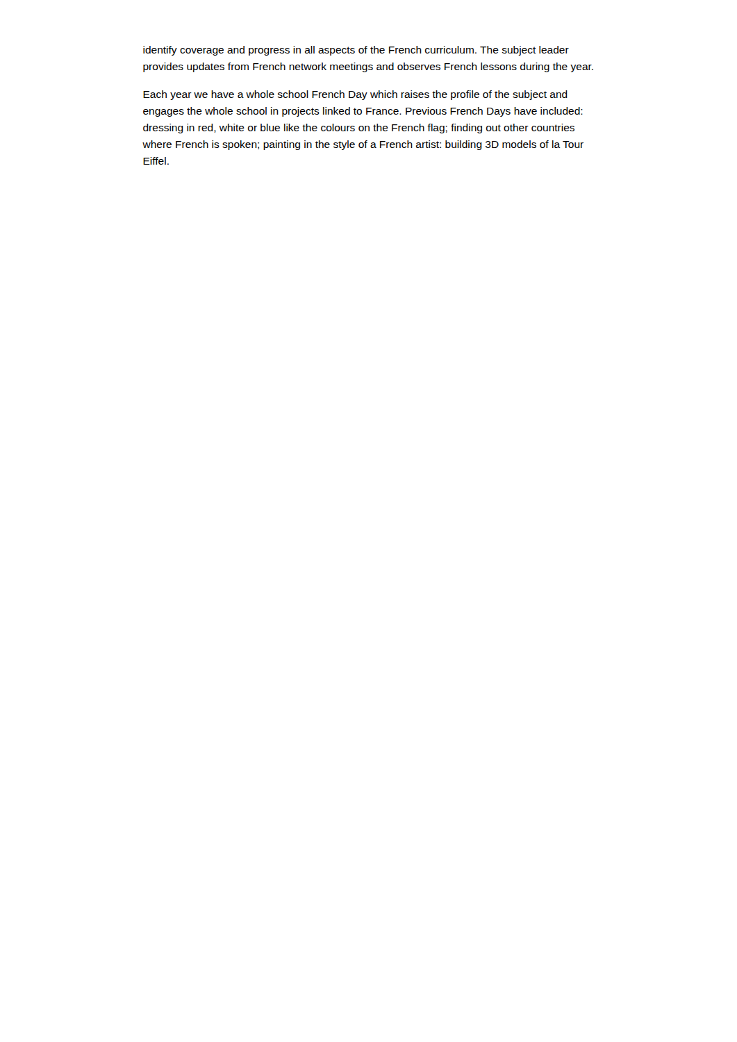identify coverage and progress in all aspects of the French curriculum. The subject leader provides updates from French network meetings and observes French lessons during the year.
Each year we have a whole school French Day which raises the profile of the subject and engages the whole school in projects linked to France. Previous French Days have included: dressing in red, white or blue like the colours on the French flag; finding out other countries where French is spoken; painting in the style of a French artist: building 3D models of la Tour Eiffel.